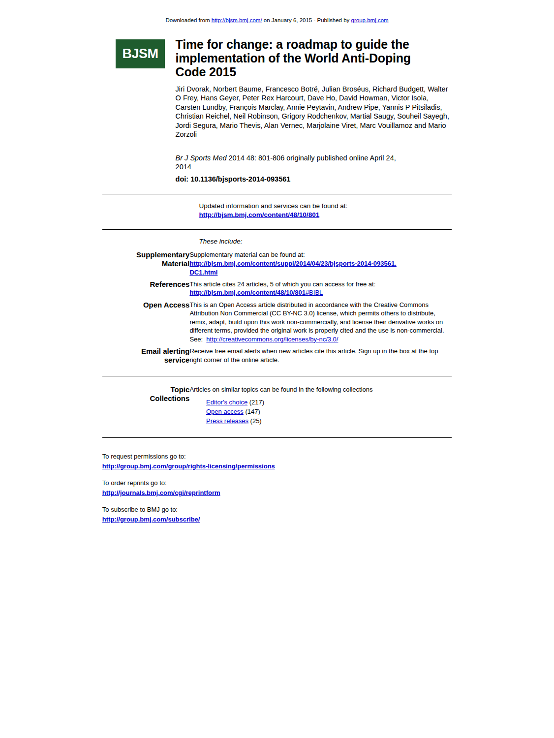Downloaded from http://bjsm.bmj.com/ on January 6, 2015 - Published by group.bmj.com
BJSM
Time for change: a roadmap to guide the
implementation of the World Anti-Doping
Code 2015
Jiri Dvorak, Norbert Baume, Francesco Botré, Julian Broséus, Richard Budgett, Walter O Frey, Hans Geyer, Peter Rex Harcourt, Dave Ho, David Howman, Victor Isola, Carsten Lundby, François Marclay, Annie Peytavin, Andrew Pipe, Yannis P Pitsiladis, Christian Reichel, Neil Robinson, Grigory Rodchenkov, Martial Saugy, Souheil Sayegh, Jordi Segura, Mario Thevis, Alan Vernec, Marjolaine Viret, Marc Vouillamoz and Mario Zorzoli
Br J Sports Med 2014 48: 801-806 originally published online April 24,
2014
doi: 10.1136/bjsports-2014-093561
Updated information and services can be found at:
http://bjsm.bmj.com/content/48/10/801
These include:
| Supplementary Material | Supplementary material can be found at: http://bjsm.bmj.com/content/suppl/2014/04/23/bjsports-2014-093561. DC1.html |
| References | This article cites 24 articles, 5 of which you can access for free at: http://bjsm.bmj.com/content/48/10/801 #BIBL |
| Open Access | This is an Open Access article distributed in accordance with the Creative Commons Attribution Non Commercial (CC BY-NC 3.0) license, which permits others to distribute, remix, adapt, build upon this work non-commercially, and license their derivative works on different terms, provided the original work is properly cited and the use is non-commercial. See: http://creativecommons.org/licenses/by-nc/3.0/ |
| Email alerting service | Receive free email alerts when new articles cite this article. Sign up in the box at the top right corner of the online article. |
| Topic Collections | Articles on similar topics can be found in the following collections Editor's choice (217) Open access (147) Press releases (25) |
To request permissions go to:
http://group.bmj.com/group/rights-licensing/permissions
To order reprints go to:
http://journals.bmj.com/cgi/reprintform
To subscribe to BMJ go to:
http://group.bmj.com/subscribe/